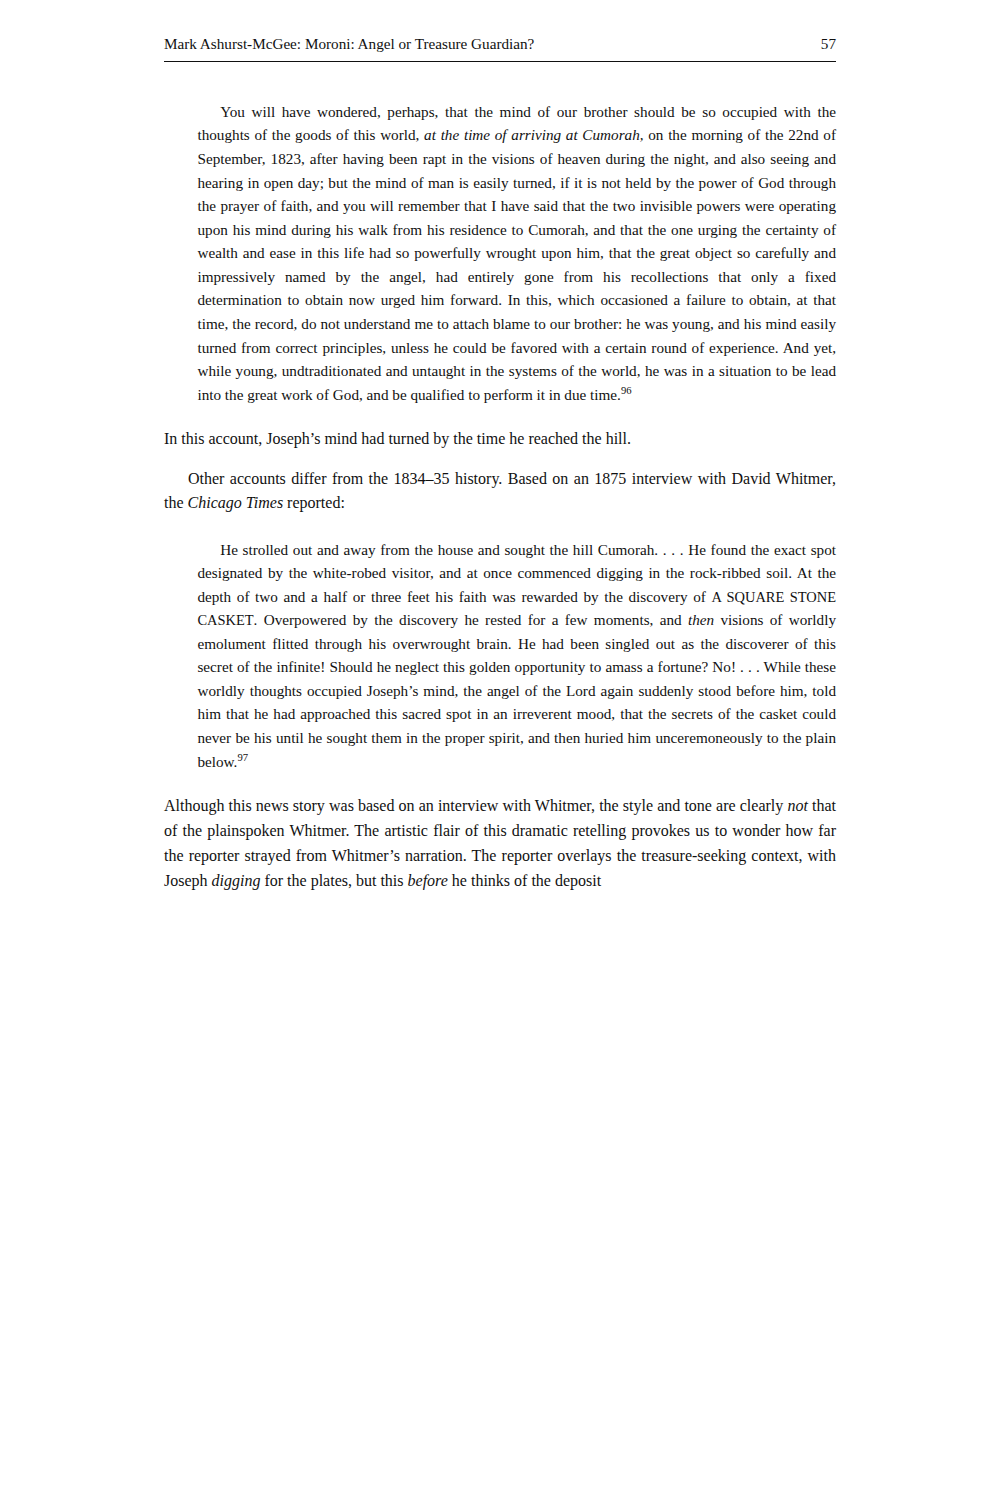Mark Ashurst-McGee: Moroni: Angel or Treasure Guardian? 57
You will have wondered, perhaps, that the mind of our brother should be so occupied with the thoughts of the goods of this world, at the time of arriving at Cumorah, on the morning of the 22nd of September, 1823, after having been rapt in the visions of heaven during the night, and also seeing and hearing in open day; but the mind of man is easily turned, if it is not held by the power of God through the prayer of faith, and you will remember that I have said that the two invisible powers were operating upon his mind during his walk from his residence to Cumorah, and that the one urging the certainty of wealth and ease in this life had so powerfully wrought upon him, that the great object so carefully and impressively named by the angel, had entirely gone from his recollections that only a fixed determination to obtain now urged him forward. In this, which occasioned a failure to obtain, at that time, the record, do not understand me to attach blame to our brother: he was young, and his mind easily turned from correct principles, unless he could be favored with a certain round of experience. And yet, while young, undtraditionated and untaught in the systems of the world, he was in a situation to be lead into the great work of God, and be qualified to perform it in due time.96
In this account, Joseph’s mind had turned by the time he reached the hill.
Other accounts differ from the 1834–35 history. Based on an 1875 interview with David Whitmer, the Chicago Times reported:
He strolled out and away from the house and sought the hill Cumorah. . . . He found the exact spot designated by the white-robed visitor, and at once commenced digging in the rock-ribbed soil. At the depth of two and a half or three feet his faith was rewarded by the discovery of A SQUARE STONE CASKET. Overpowered by the discovery he rested for a few moments, and then visions of worldly emolument flitted through his overwrought brain. He had been singled out as the discoverer of this secret of the infinite! Should he neglect this golden opportunity to amass a fortune? No! . . . While these worldly thoughts occupied Joseph’s mind, the angel of the Lord again suddenly stood before him, told him that he had approached this sacred spot in an irreverent mood, that the secrets of the casket could never be his until he sought them in the proper spirit, and then huried him unceremoneously to the plain below.97
Although this news story was based on an interview with Whitmer, the style and tone are clearly not that of the plainspoken Whitmer. The artistic flair of this dramatic retelling provokes us to wonder how far the reporter strayed from Whitmer’s narration. The reporter overlays the treasure-seeking context, with Joseph digging for the plates, but this before he thinks of the deposit